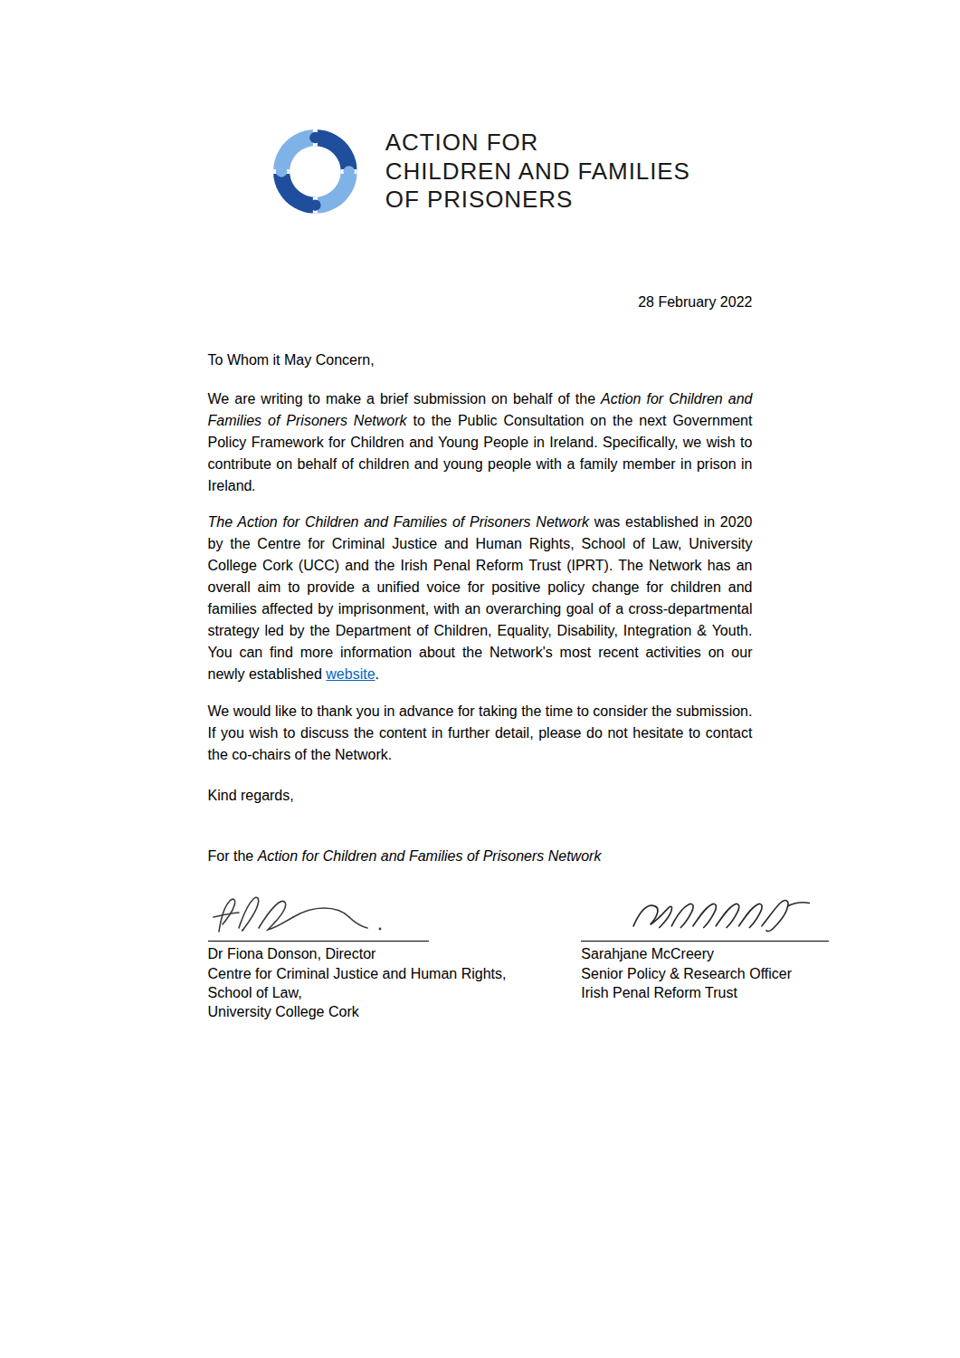Action for
Children and Families
of Prisoners
28 February 2022
To Whom it May Concern,
We are writing to make a brief submission on behalf of the Action for Children and Families of Prisoners Network to the Public Consultation on the next Government Policy Framework for Children and Young People in Ireland. Specifically, we wish to contribute on behalf of children and young people with a family member in prison in Ireland.
The Action for Children and Families of Prisoners Network was established in 2020 by the Centre for Criminal Justice and Human Rights, School of Law, University College Cork (UCC) and the Irish Penal Reform Trust (IPRT). The Network has an overall aim to provide a unified voice for positive policy change for children and families affected by imprisonment, with an overarching goal of a cross-departmental strategy led by the Department of Children, Equality, Disability, Integration & Youth. You can find more information about the Network's most recent activities on our newly established website.
We would like to thank you in advance for taking the time to consider the submission. If you wish to discuss the content in further detail, please do not hesitate to contact the co-chairs of the Network.
Kind regards,
For the Action for Children and Families of Prisoners Network
Dr Fiona Donson, Director
Centre for Criminal Justice and Human Rights,
School of Law,
University College Cork
Sarahjane McCreery
Senior Policy & Research Officer
Irish Penal Reform Trust